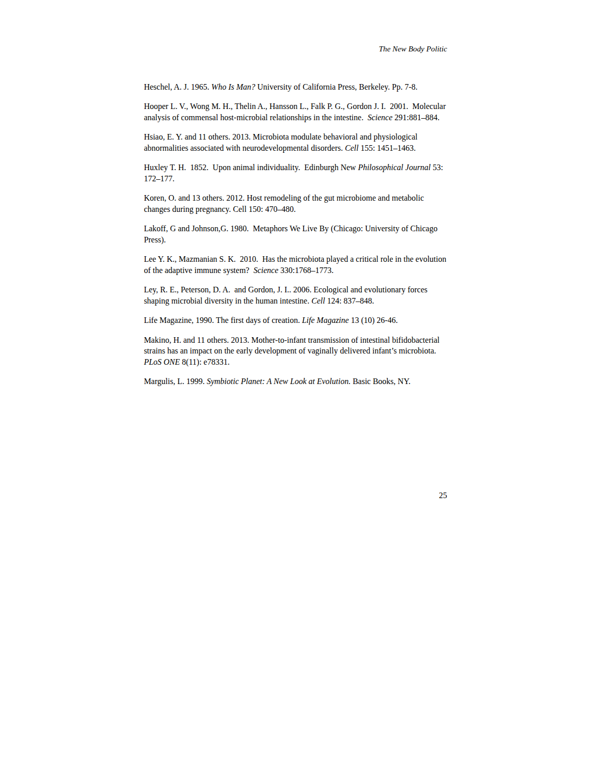The New Body Politic
Heschel, A. J. 1965. Who Is Man? University of California Press, Berkeley. Pp. 7-8.
Hooper L. V., Wong M. H., Thelin A., Hansson L., Falk P. G., Gordon J. I. 2001. Molecular analysis of commensal host-microbial relationships in the intestine. Science 291:881–884.
Hsiao, E. Y. and 11 others. 2013. Microbiota modulate behavioral and physiological abnormalities associated with neurodevelopmental disorders. Cell 155: 1451–1463.
Huxley T. H. 1852. Upon animal individuality. Edinburgh New Philosophical Journal 53: 172–177.
Koren, O. and 13 others. 2012. Host remodeling of the gut microbiome and metabolic changes during pregnancy. Cell 150: 470–480.
Lakoff, G and Johnson,G. 1980. Metaphors We Live By (Chicago: University of Chicago Press).
Lee Y. K., Mazmanian S. K. 2010. Has the microbiota played a critical role in the evolution of the adaptive immune system? Science 330:1768–1773.
Ley, R. E., Peterson, D. A. and Gordon, J. I.. 2006. Ecological and evolutionary forces shaping microbial diversity in the human intestine. Cell 124: 837–848.
Life Magazine, 1990. The first days of creation. Life Magazine 13 (10) 26-46.
Makino, H. and 11 others. 2013. Mother-to-infant transmission of intestinal bifidobacterial strains has an impact on the early development of vaginally delivered infant’s microbiota. PLoS ONE 8(11): e78331.
Margulis, L. 1999. Symbiotic Planet: A New Look at Evolution. Basic Books, NY.
25